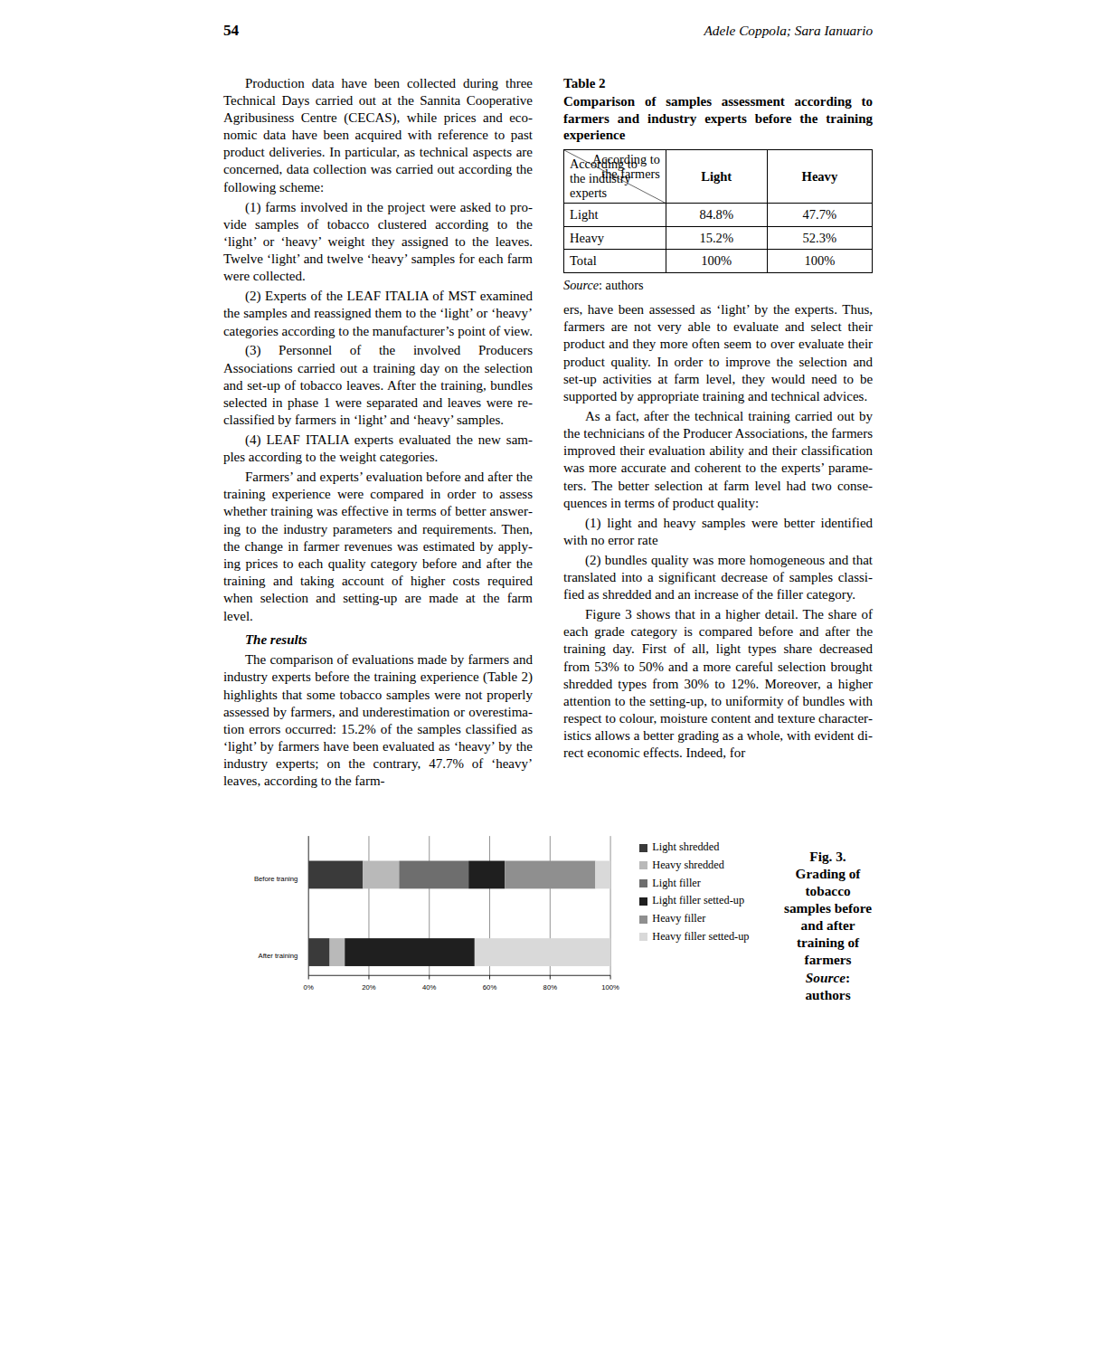54
Adele Coppola; Sara Ianuario
Production data have been collected during three Technical Days carried out at the Sannita Cooperative Agribusiness Centre (CECAS), while prices and economic data have been acquired with reference to past product deliveries. In particular, as technical aspects are concerned, data collection was carried out according the following scheme:
(1) farms involved in the project were asked to provide samples of tobacco clustered according to the ‘light’ or ‘heavy’ weight they assigned to the leaves. Twelve ‘light’ and twelve ‘heavy’ samples for each farm were collected.
(2) Experts of the LEAF ITALIA of MST examined the samples and reassigned them to the ‘light’ or ‘heavy’ categories according to the manufacturer’s point of view.
(3) Personnel of the involved Producers Associations carried out a training day on the selection and set-up of tobacco leaves. After the training, bundles selected in phase 1 were separated and leaves were re-classified by farmers in ‘light’ and ‘heavy’ samples.
(4) LEAF ITALIA experts evaluated the new samples according to the weight categories.
Farmers’ and experts’ evaluation before and after the training experience were compared in order to assess whether training was effective in terms of better answering to the industry parameters and requirements. Then, the change in farmer revenues was estimated by applying prices to each quality category before and after the training and taking account of higher costs required when selection and setting-up are made at the farm level.
The results
The comparison of evaluations made by farmers and industry experts before the training experience (Table 2) highlights that some tobacco samples were not properly assessed by farmers, and underestimation or overestimation errors occurred: 15.2% of the samples classified as ‘light’ by farmers have been evaluated as ‘heavy’ by the industry experts; on the contrary, 47.7% of ‘heavy’ leaves, according to the farm-
Table 2
Comparison of samples assessment according to farmers and industry experts before the training experience
| According to the farmers According to the industry experts | Light | Heavy |
| Light | 84.8% | 47.7% |
| Heavy | 15.2% | 52.3% |
| Total | 100% | 100% |
Source: authors
ers, have been assessed as ‘light’ by the experts. Thus, farmers are not very able to evaluate and select their product and they more often seem to over evaluate their product quality. In order to improve the selection and set-up activities at farm level, they would need to be supported by appropriate training and technical advices.
As a fact, after the technical training carried out by the technicians of the Producer Associations, the farmers improved their evaluation ability and their classification was more accurate and coherent to the experts’ parameters. The better selection at farm level had two consequences in terms of product quality:
(1) light and heavy samples were better identified with no error rate
(2) bundles quality was more homogeneous and that translated into a significant decrease of samples classified as shredded and an increase of the filler category.
Figure 3 shows that in a higher detail. The share of each grade category is compared before and after the training day. First of all, light types share decreased from 53% to 50% and a more careful selection brought shredded types from 30% to 12%. Moreover, a higher attention to the setting-up, to uniformity of bundles with respect to colour, moisture content and texture characteristics allows a better grading as a whole, with evident direct economic effects. Indeed, for
Before traning After training 0% 20% 40% 60% 80% 100%
Light shredded
Heavy shredded
Light filler
Light filler setted-up
Heavy filler
Heavy filler setted-up
Fig. 3. Grading of tobacco samples before and after training of farmers
Source: authors